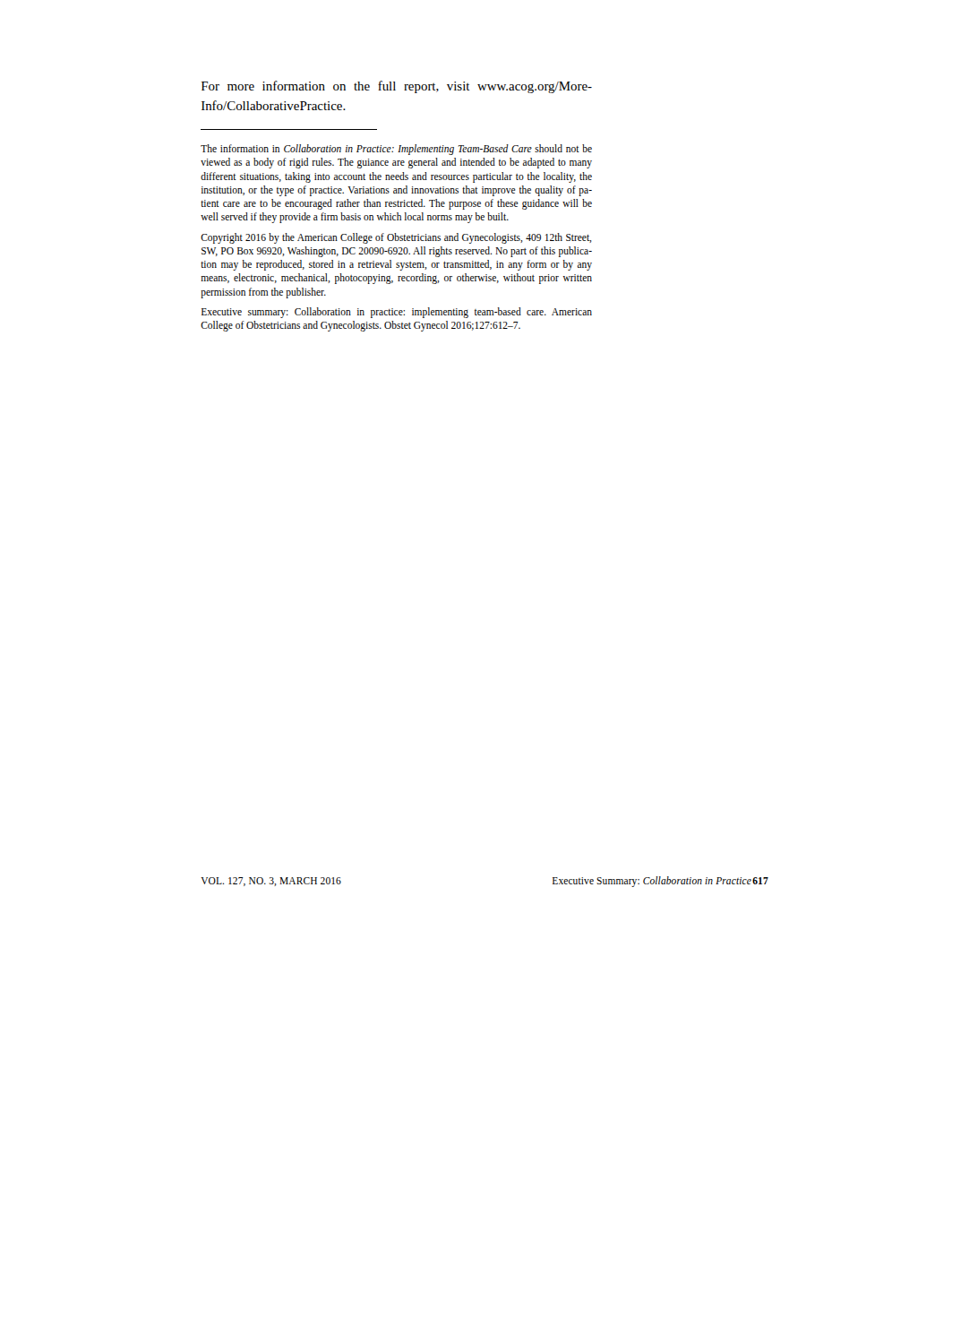For more information on the full report, visit www.acog.org/More-Info/CollaborativePractice.
The information in Collaboration in Practice: Implementing Team-Based Care should not be viewed as a body of rigid rules. The guiance are general and intended to be adapted to many different situations, taking into account the needs and resources particular to the locality, the institution, or the type of practice. Variations and innovations that improve the quality of patient care are to be encouraged rather than restricted. The purpose of these guidance will be well served if they provide a firm basis on which local norms may be built.
Copyright 2016 by the American College of Obstetricians and Gynecologists, 409 12th Street, SW, PO Box 96920, Washington, DC 20090-6920. All rights reserved. No part of this publication may be reproduced, stored in a retrieval system, or transmitted, in any form or by any means, electronic, mechanical, photocopying, recording, or otherwise, without prior written permission from the publisher.
Executive summary: Collaboration in practice: implementing team-based care. American College of Obstetricians and Gynecologists. Obstet Gynecol 2016;127:612–7.
VOL. 127, NO. 3, MARCH 2016
Executive Summary: Collaboration in Practice 617